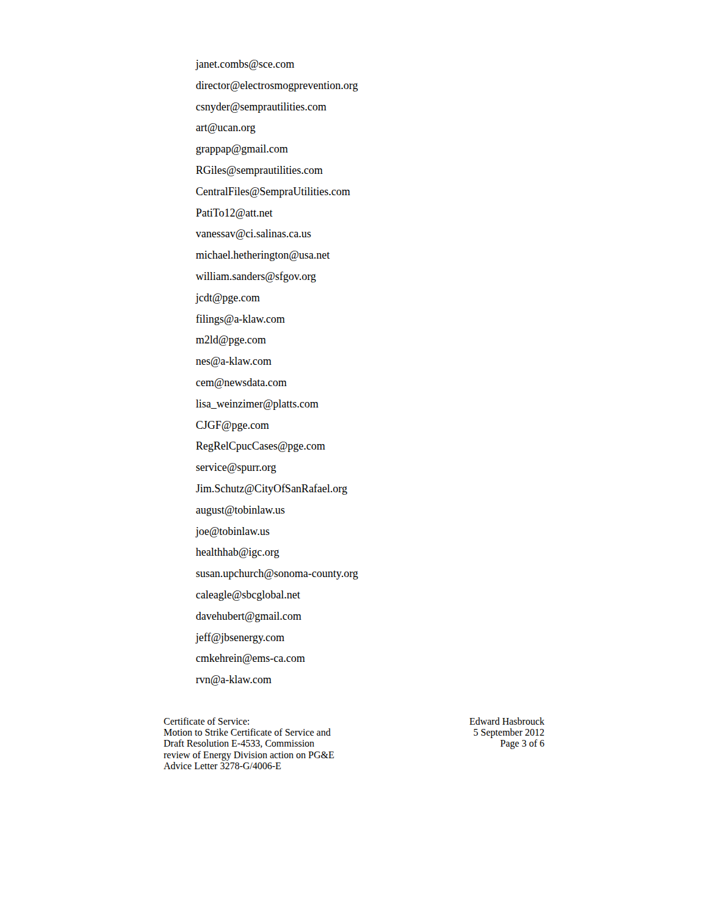janet.combs@sce.com
director@electrosmogprevention.org
csnyder@semprautilities.com
art@ucan.org
grappap@gmail.com
RGiles@semprautilities.com
CentralFiles@SempraUtilities.com
PatiTo12@att.net
vanessav@ci.salinas.ca.us
michael.hetherington@usa.net
william.sanders@sfgov.org
jcdt@pge.com
filings@a-klaw.com
m2ld@pge.com
nes@a-klaw.com
cem@newsdata.com
lisa_weinzimer@platts.com
CJGF@pge.com
RegRelCpucCases@pge.com
service@spurr.org
Jim.Schutz@CityOfSanRafael.org
august@tobinlaw.us
joe@tobinlaw.us
healthhab@igc.org
susan.upchurch@sonoma-county.org
caleagle@sbcglobal.net
davehubert@gmail.com
jeff@jbsenergy.com
cmkehrein@ems-ca.com
rvn@a-klaw.com
Certificate of Service:
Motion to Strike Certificate of Service and
Draft Resolution E-4533, Commission
review of Energy Division action on PG&E
Advice Letter 3278-G/4006-E
Edward Hasbrouck
5 September 2012
Page 3 of 6